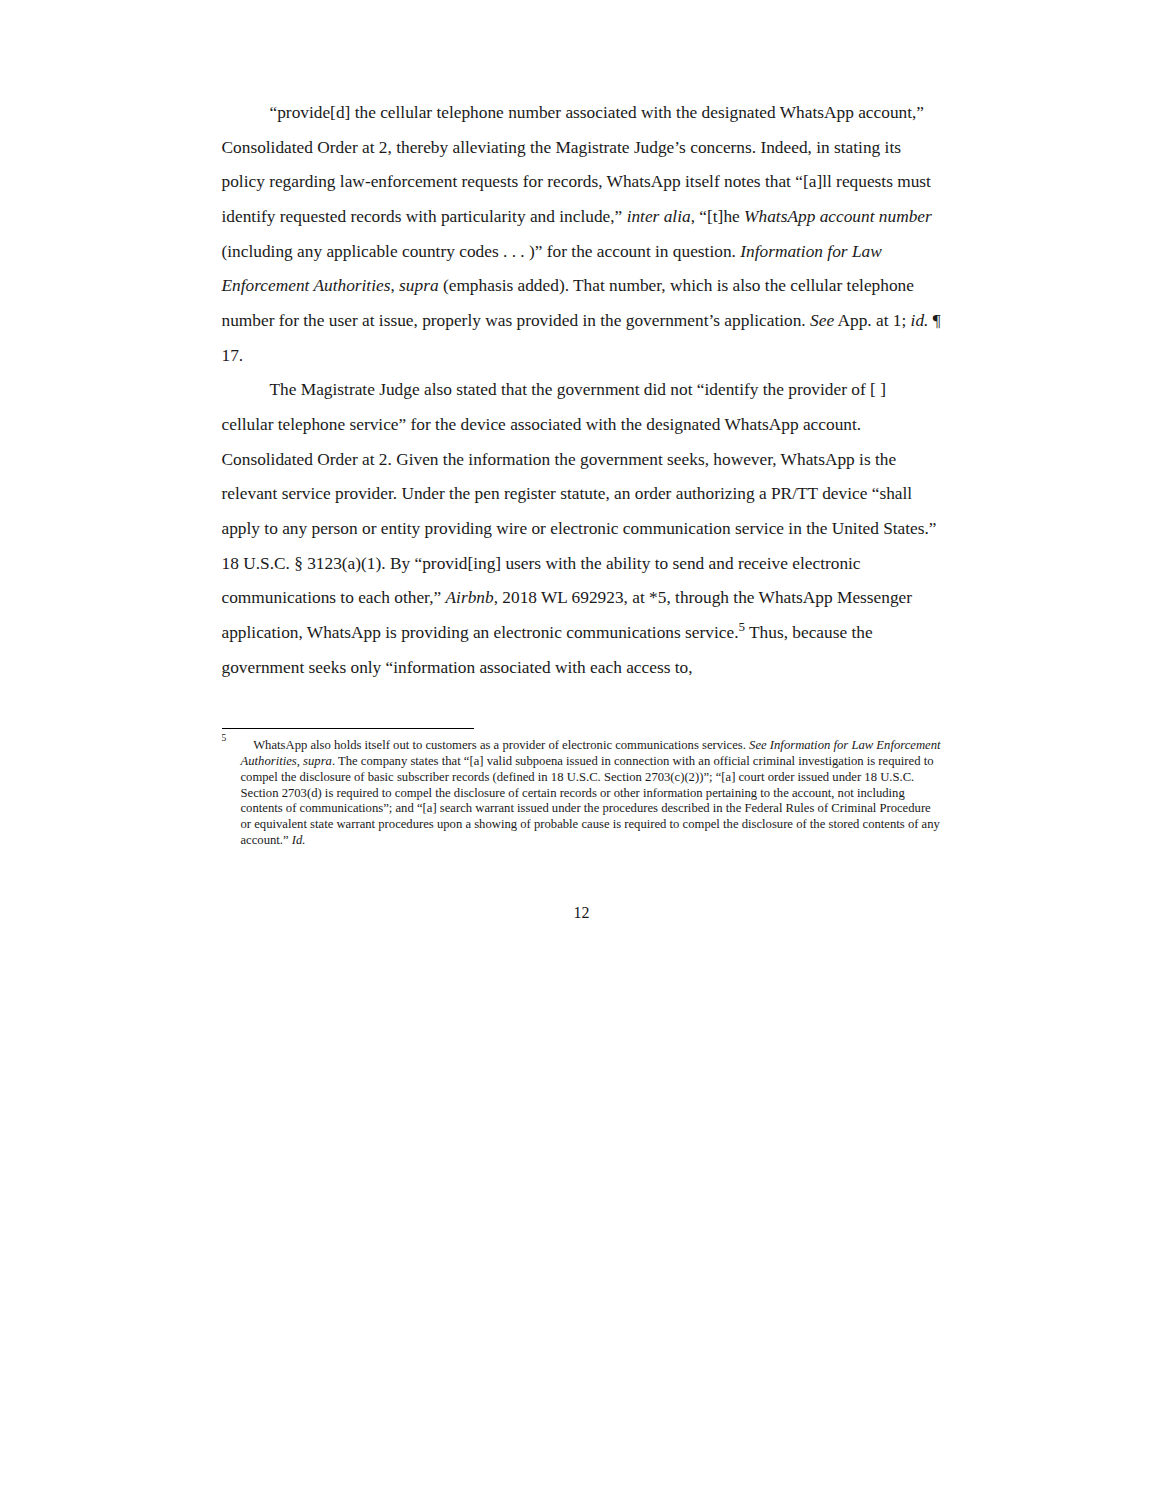“provide[d] the cellular telephone number associated with the designated WhatsApp account,” Consolidated Order at 2, thereby alleviating the Magistrate Judge’s concerns. Indeed, in stating its policy regarding law-enforcement requests for records, WhatsApp itself notes that “[a]ll requests must identify requested records with particularity and include,” inter alia, “[t]he WhatsApp account number (including any applicable country codes . . . )” for the account in question. Information for Law Enforcement Authorities, supra (emphasis added). That number, which is also the cellular telephone number for the user at issue, properly was provided in the government’s application. See App. at 1; id. ¶ 17.
The Magistrate Judge also stated that the government did not “identify the provider of [ ] cellular telephone service” for the device associated with the designated WhatsApp account. Consolidated Order at 2. Given the information the government seeks, however, WhatsApp is the relevant service provider. Under the pen register statute, an order authorizing a PR/TT device “shall apply to any person or entity providing wire or electronic communication service in the United States.” 18 U.S.C. § 3123(a)(1). By “provid[ing] users with the ability to send and receive electronic communications to each other,” Airbnb, 2018 WL 692923, at *5, through the WhatsApp Messenger application, WhatsApp is providing an electronic communications service.5 Thus, because the government seeks only “information associated with each access to,
5 WhatsApp also holds itself out to customers as a provider of electronic communications services. See Information for Law Enforcement Authorities, supra. The company states that “[a] valid subpoena issued in connection with an official criminal investigation is required to compel the disclosure of basic subscriber records (defined in 18 U.S.C. Section 2703(c)(2))”; “[a] court order issued under 18 U.S.C. Section 2703(d) is required to compel the disclosure of certain records or other information pertaining to the account, not including contents of communications”; and “[a] search warrant issued under the procedures described in the Federal Rules of Criminal Procedure or equivalent state warrant procedures upon a showing of probable cause is required to compel the disclosure of the stored contents of any account.” Id.
12